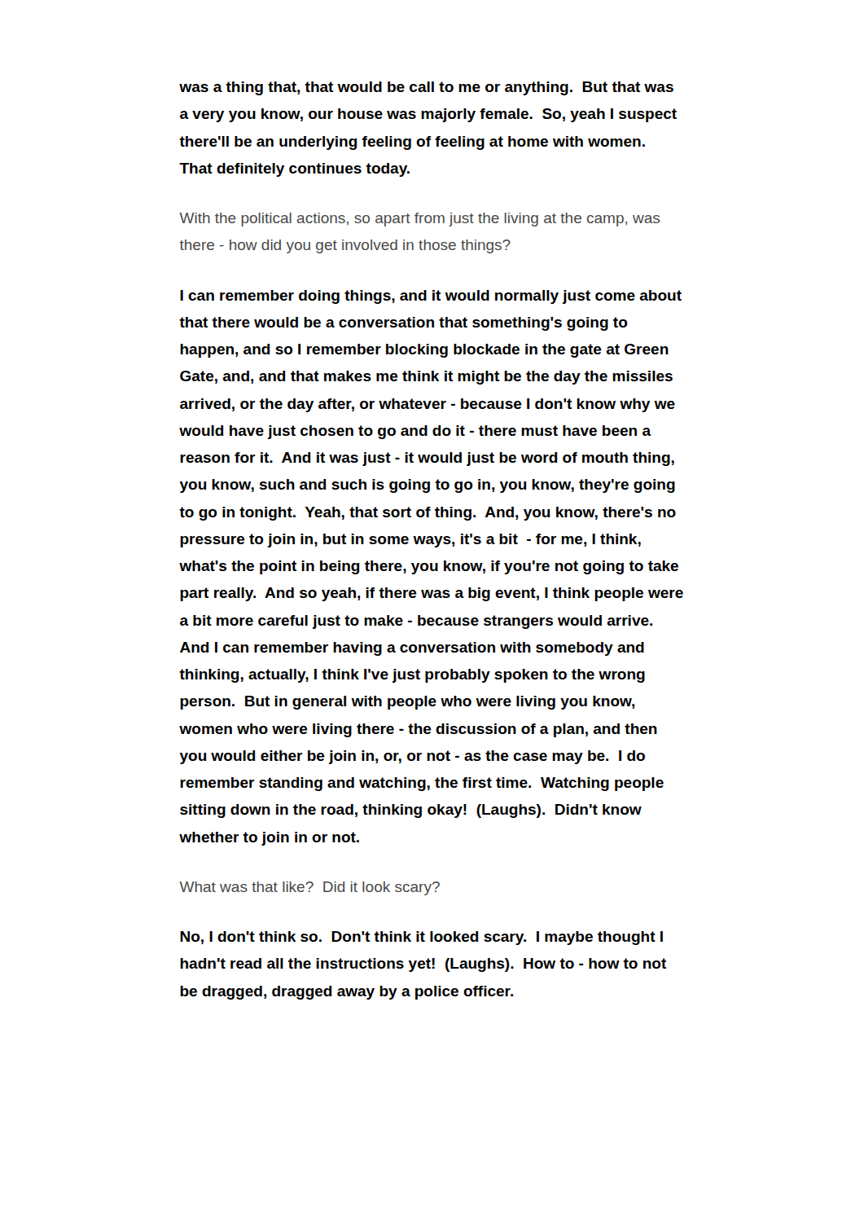was a thing that, that would be call to me or anything. But that was a very you know, our house was majorly female. So, yeah I suspect there'll be an underlying feeling of feeling at home with women. That definitely continues today.
With the political actions, so apart from just the living at the camp, was there - how did you get involved in those things?
I can remember doing things, and it would normally just come about that there would be a conversation that something's going to happen, and so I remember blocking blockade in the gate at Green Gate, and, and that makes me think it might be the day the missiles arrived, or the day after, or whatever - because I don't know why we would have just chosen to go and do it - there must have been a reason for it. And it was just - it would just be word of mouth thing, you know, such and such is going to go in, you know, they're going to go in tonight. Yeah, that sort of thing. And, you know, there's no pressure to join in, but in some ways, it's a bit - for me, I think, what's the point in being there, you know, if you're not going to take part really. And so yeah, if there was a big event, I think people were a bit more careful just to make - because strangers would arrive. And I can remember having a conversation with somebody and thinking, actually, I think I've just probably spoken to the wrong person. But in general with people who were living you know, women who were living there - the discussion of a plan, and then you would either be join in, or, or not - as the case may be. I do remember standing and watching, the first time. Watching people sitting down in the road, thinking okay! (Laughs). Didn't know whether to join in or not.
What was that like? Did it look scary?
No, I don't think so. Don't think it looked scary. I maybe thought I hadn't read all the instructions yet! (Laughs). How to - how to not be dragged, dragged away by a police officer.